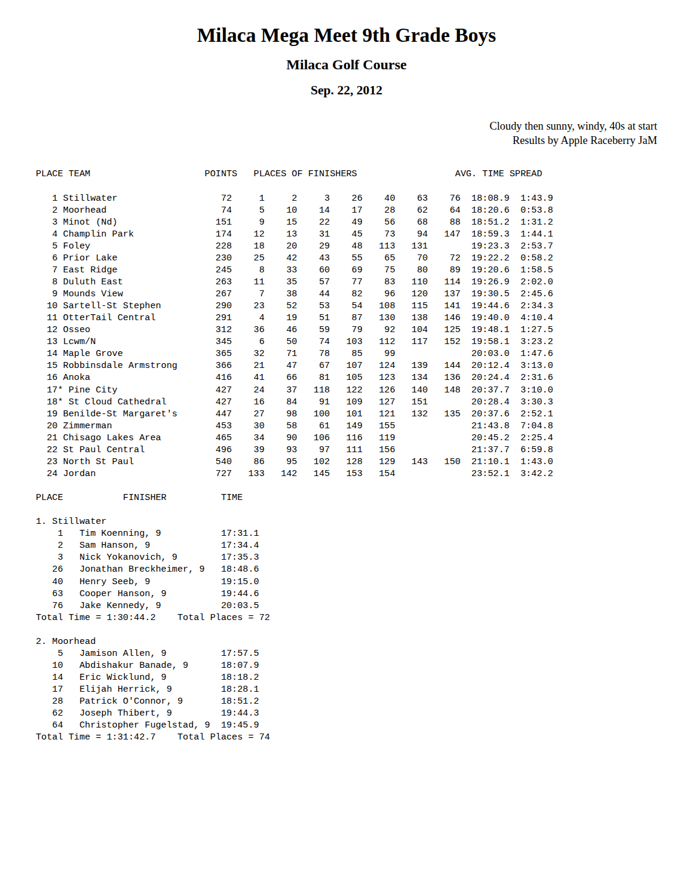Milaca Mega Meet 9th Grade Boys
Milaca Golf Course
Sep. 22, 2012
Cloudy then sunny, windy, 40s at start
Results by Apple Raceberry JaM
PLACE TEAM                     POINTS   PLACES OF FINISHERS                  AVG. TIME SPREAD

   1 Stillwater                   72     1     2     3    26    40    63    76  18:08.9  1:43.9
   2 Moorhead                     74     5    10    14    17    28    62    64  18:20.6  0:53.8
   3 Minot (Nd)                  151     9    15    22    49    56    68    88  18:51.2  1:31.2
   4 Champlin Park               174    12    13    31    45    73    94   147  18:59.3  1:44.1
   5 Foley                       228    18    20    29    48   113   131        19:23.3  2:53.7
   6 Prior Lake                  230    25    42    43    55    65    70    72  19:22.2  0:58.2
   7 East Ridge                  245     8    33    60    69    75    80    89  19:20.6  1:58.5
   8 Duluth East                 263    11    35    57    77    83   110   114  19:26.9  2:02.0
   9 Mounds View                 267     7    38    44    82    96   120   137  19:30.5  2:45.6
  10 Sartell-St Stephen          290    23    52    53    54   108   115   141  19:44.6  2:34.3
  11 OtterTail Central           291     4    19    51    87   130   138   146  19:40.0  4:10.4
  12 Osseo                       312    36    46    59    79    92   104   125  19:48.1  1:27.5
  13 Lcwm/N                      345     6    50    74   103   112   117   152  19:58.1  3:23.2
  14 Maple Grove                 365    32    71    78    85    99              20:03.0  1:47.6
  15 Robbinsdale Armstrong       366    21    47    67   107   124   139   144  20:12.4  3:13.0
  16 Anoka                       416    41    66    81   105   123   134   136  20:24.4  2:31.6
  17* Pine City                  427    24    37   118   122   126   140   148  20:37.7  3:10.0
  18* St Cloud Cathedral         427    16    84    91   109   127   151        20:28.4  3:30.3
  19 Benilde-St Margaret's       447    27    98   100   101   121   132   135  20:37.6  2:52.1
  20 Zimmerman                   453    30    58    61   149   155              21:43.8  7:04.8
  21 Chisago Lakes Area          465    34    90   106   116   119              20:45.2  2:25.4
  22 St Paul Central             496    39    93    97   111   156              21:37.7  6:59.8
  23 North St Paul               540    86    95   102   128   129   143   150  21:10.1  1:43.0
  24 Jordan                      727   133   142   145   153   154              23:52.1  3:42.2

PLACE           FINISHER          TIME

1. Stillwater
    1   Tim Koenning, 9           17:31.1
    2   Sam Hanson, 9             17:34.4
    3   Nick Yokanovich, 9        17:35.3
   26   Jonathan Breckheimer, 9   18:48.6
   40   Henry Seeb, 9             19:15.0
   63   Cooper Hanson, 9          19:44.6
   76   Jake Kennedy, 9           20:03.5
Total Time = 1:30:44.2    Total Places = 72

2. Moorhead
    5   Jamison Allen, 9          17:57.5
   10   Abdishakur Banade, 9      18:07.9
   14   Eric Wicklund, 9          18:18.2
   17   Elijah Herrick, 9         18:28.1
   28   Patrick O'Connor, 9       18:51.2
   62   Joseph Thibert, 9         19:44.3
   64   Christopher Fugelstad, 9  19:45.9
Total Time = 1:31:42.7    Total Places = 74